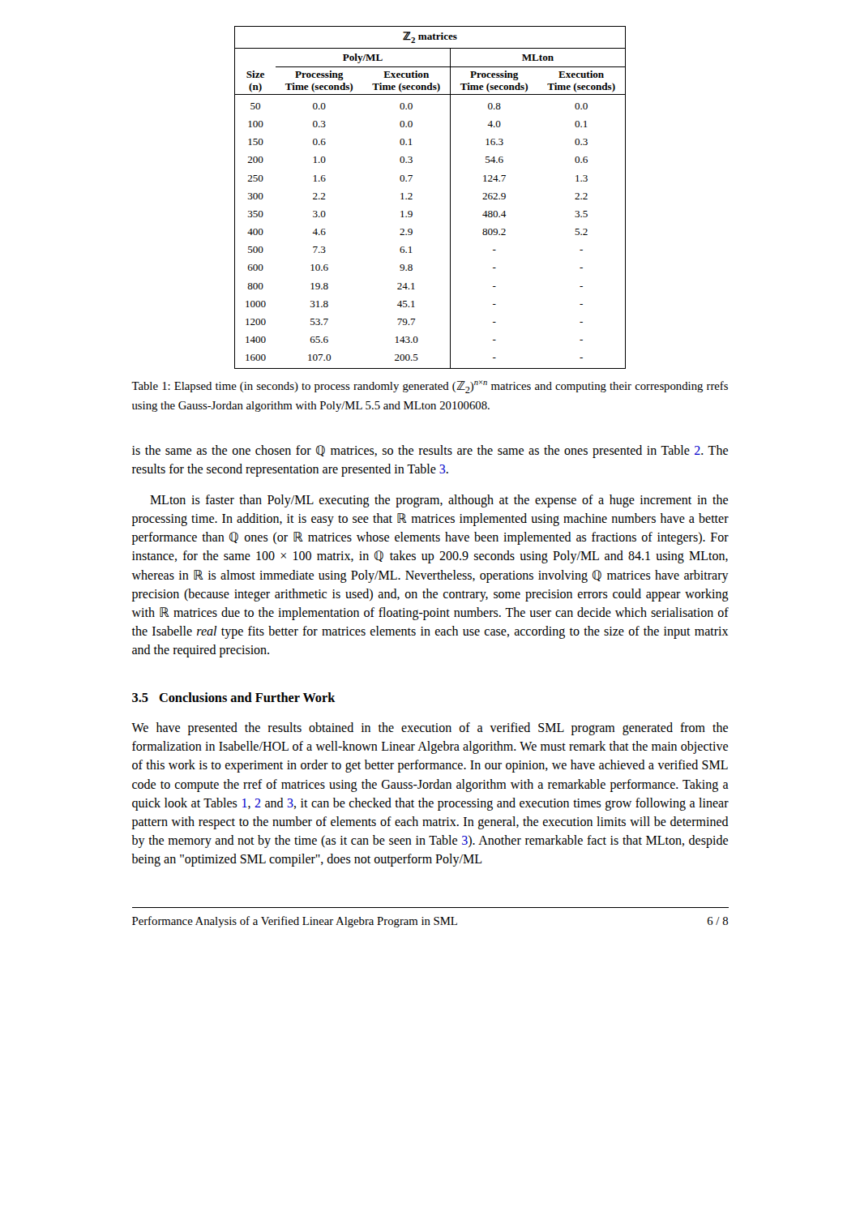| ℤ 2 matrices |
| --- |
| | Poly/ML | MLton |
| Size (n) | Processing Time (seconds) | Execution Time (seconds) | Processing Time (seconds) | Execution Time (seconds) |
| 50 | 0.0 | 0.0 | 0.8 | 0.0 |
| 100 | 0.3 | 0.0 | 4.0 | 0.1 |
| 150 | 0.6 | 0.1 | 16.3 | 0.3 |
| 200 | 1.0 | 0.3 | 54.6 | 0.6 |
| 250 | 1.6 | 0.7 | 124.7 | 1.3 |
| 300 | 2.2 | 1.2 | 262.9 | 2.2 |
| 350 | 3.0 | 1.9 | 480.4 | 3.5 |
| 400 | 4.6 | 2.9 | 809.2 | 5.2 |
| 500 | 7.3 | 6.1 | - | - |
| 600 | 10.6 | 9.8 | - | - |
| 800 | 19.8 | 24.1 | - | - |
| 1000 | 31.8 | 45.1 | - | - |
| 1200 | 53.7 | 79.7 | - | - |
| 1400 | 65.6 | 143.0 | - | - |
| 1600 | 107.0 | 200.5 | - | - |
Table 1: Elapsed time (in seconds) to process randomly generated (ℤ2)n×n matrices and computing their corresponding rrefs using the Gauss-Jordan algorithm with Poly/ML 5.5 and MLton 20100608.
is the same as the one chosen for ℚ matrices, so the results are the same as the ones presented in Table 2. The results for the second representation are presented in Table 3.
MLton is faster than Poly/ML executing the program, although at the expense of a huge increment in the processing time. In addition, it is easy to see that ℝ matrices implemented using machine numbers have a better performance than ℚ ones (or ℝ matrices whose elements have been implemented as fractions of integers). For instance, for the same 100 × 100 matrix, in ℚ takes up 200.9 seconds using Poly/ML and 84.1 using MLton, whereas in ℝ is almost immediate using Poly/ML. Nevertheless, operations involving ℚ matrices have arbitrary precision (because integer arithmetic is used) and, on the contrary, some precision errors could appear working with ℝ matrices due to the implementation of floating-point numbers. The user can decide which serialisation of the Isabelle real type fits better for matrices elements in each use case, according to the size of the input matrix and the required precision.
3.5 Conclusions and Further Work
We have presented the results obtained in the execution of a verified SML program generated from the formalization in Isabelle/HOL of a well-known Linear Algebra algorithm. We must remark that the main objective of this work is to experiment in order to get better performance. In our opinion, we have achieved a verified SML code to compute the rref of matrices using the Gauss-Jordan algorithm with a remarkable performance. Taking a quick look at Tables 1, 2 and 3, it can be checked that the processing and execution times grow following a linear pattern with respect to the number of elements of each matrix. In general, the execution limits will be determined by the memory and not by the time (as it can be seen in Table 3). Another remarkable fact is that MLton, despide being an "optimized SML compiler", does not outperform Poly/ML
Performance Analysis of a Verified Linear Algebra Program in SML 6 / 8